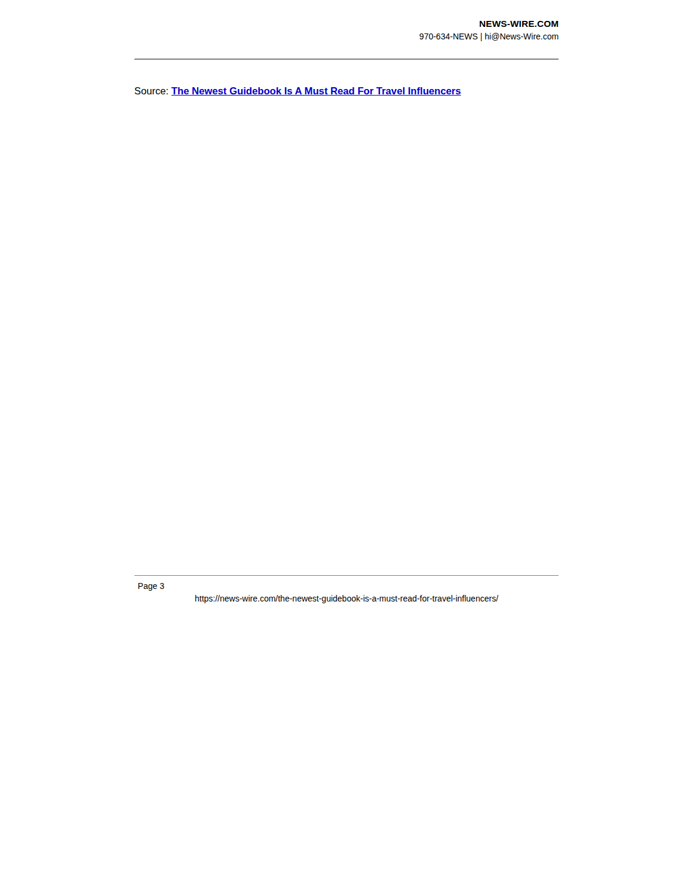NEWS-WIRE.COM
970-634-NEWS | hi@News-Wire.com
Source: The Newest Guidebook Is A Must Read For Travel Influencers
Page 3
https://news-wire.com/the-newest-guidebook-is-a-must-read-for-travel-influencers/